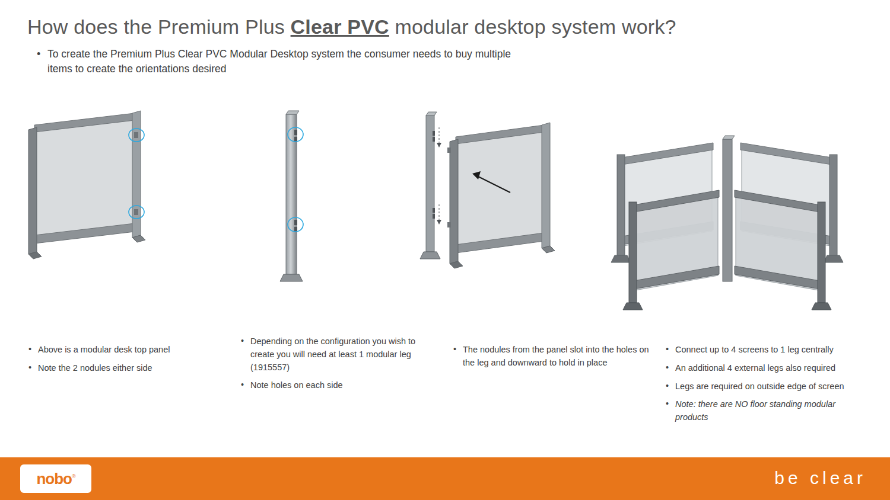How does the Premium Plus Clear PVC modular desktop system work?
To create the Premium Plus Clear PVC Modular Desktop system the consumer needs to buy multiple items to create the orientations desired
Above is a modular desk top panel
Note the 2 nodules either side
Depending on the configuration you wish to create you will need at least 1 modular leg (1915557)
Note holes on each side
The nodules from the panel slot into the holes on the leg and downward to hold in place
Connect up to 4 screens to 1 leg centrally
An additional 4 external legs also required
Legs are required on outside edge of screen
Note: there are NO floor standing modular products
nobo®
be clear